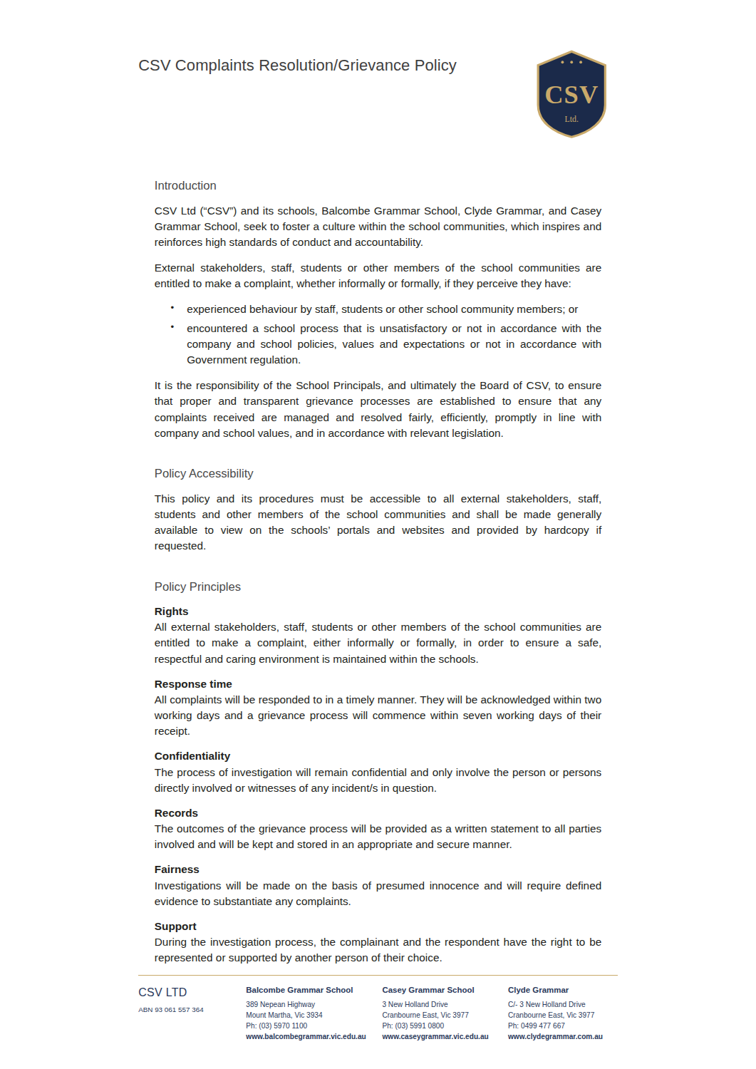CSV Complaints Resolution/Grievance Policy
CSV Ltd CSV Ltd.
Introduction
CSV Ltd (“CSV”) and its schools, Balcombe Grammar School, Clyde Grammar, and Casey Grammar School, seek to foster a culture within the school communities, which inspires and reinforces high standards of conduct and accountability.
External stakeholders, staff, students or other members of the school communities are entitled to make a complaint, whether informally or formally, if they perceive they have:
experienced behaviour by staff, students or other school community members; or
encountered a school process that is unsatisfactory or not in accordance with the company and school policies, values and expectations or not in accordance with Government regulation.
It is the responsibility of the School Principals, and ultimately the Board of CSV, to ensure that proper and transparent grievance processes are established to ensure that any complaints received are managed and resolved fairly, efficiently, promptly in line with company and school values, and in accordance with relevant legislation.
Policy Accessibility
This policy and its procedures must be accessible to all external stakeholders, staff, students and other members of the school communities and shall be made generally available to view on the schools’ portals and websites and provided by hardcopy if requested.
Policy Principles
Rights
All external stakeholders, staff, students or other members of the school communities are entitled to make a complaint, either informally or formally, in order to ensure a safe, respectful and caring environment is maintained within the schools.
Response time
All complaints will be responded to in a timely manner. They will be acknowledged within two working days and a grievance process will commence within seven working days of their receipt.
Confidentiality
The process of investigation will remain confidential and only involve the person or persons directly involved or witnesses of any incident/s in question.
Records
The outcomes of the grievance process will be provided as a written statement to all parties involved and will be kept and stored in an appropriate and secure manner.
Fairness
Investigations will be made on the basis of presumed innocence and will require defined evidence to substantiate any complaints.
Support
During the investigation process, the complainant and the respondent have the right to be represented or supported by another person of their choice.
CSV LTD
ABN 93 061 557 364
Balcombe Grammar School
389 Nepean Highway
Mount Martha, Vic 3934
Ph: (03) 5970 1100
www.balcombegrammar.vic.edu.au
Casey Grammar School
3 New Holland Drive
Cranbourne East, Vic 3977
Ph: (03) 5991 0800
www.caseygrammar.vic.edu.au
Clyde Grammar
C/- 3 New Holland Drive
Cranbourne East, Vic 3977
Ph: 0499 477 667
www.clydegrammar.com.au